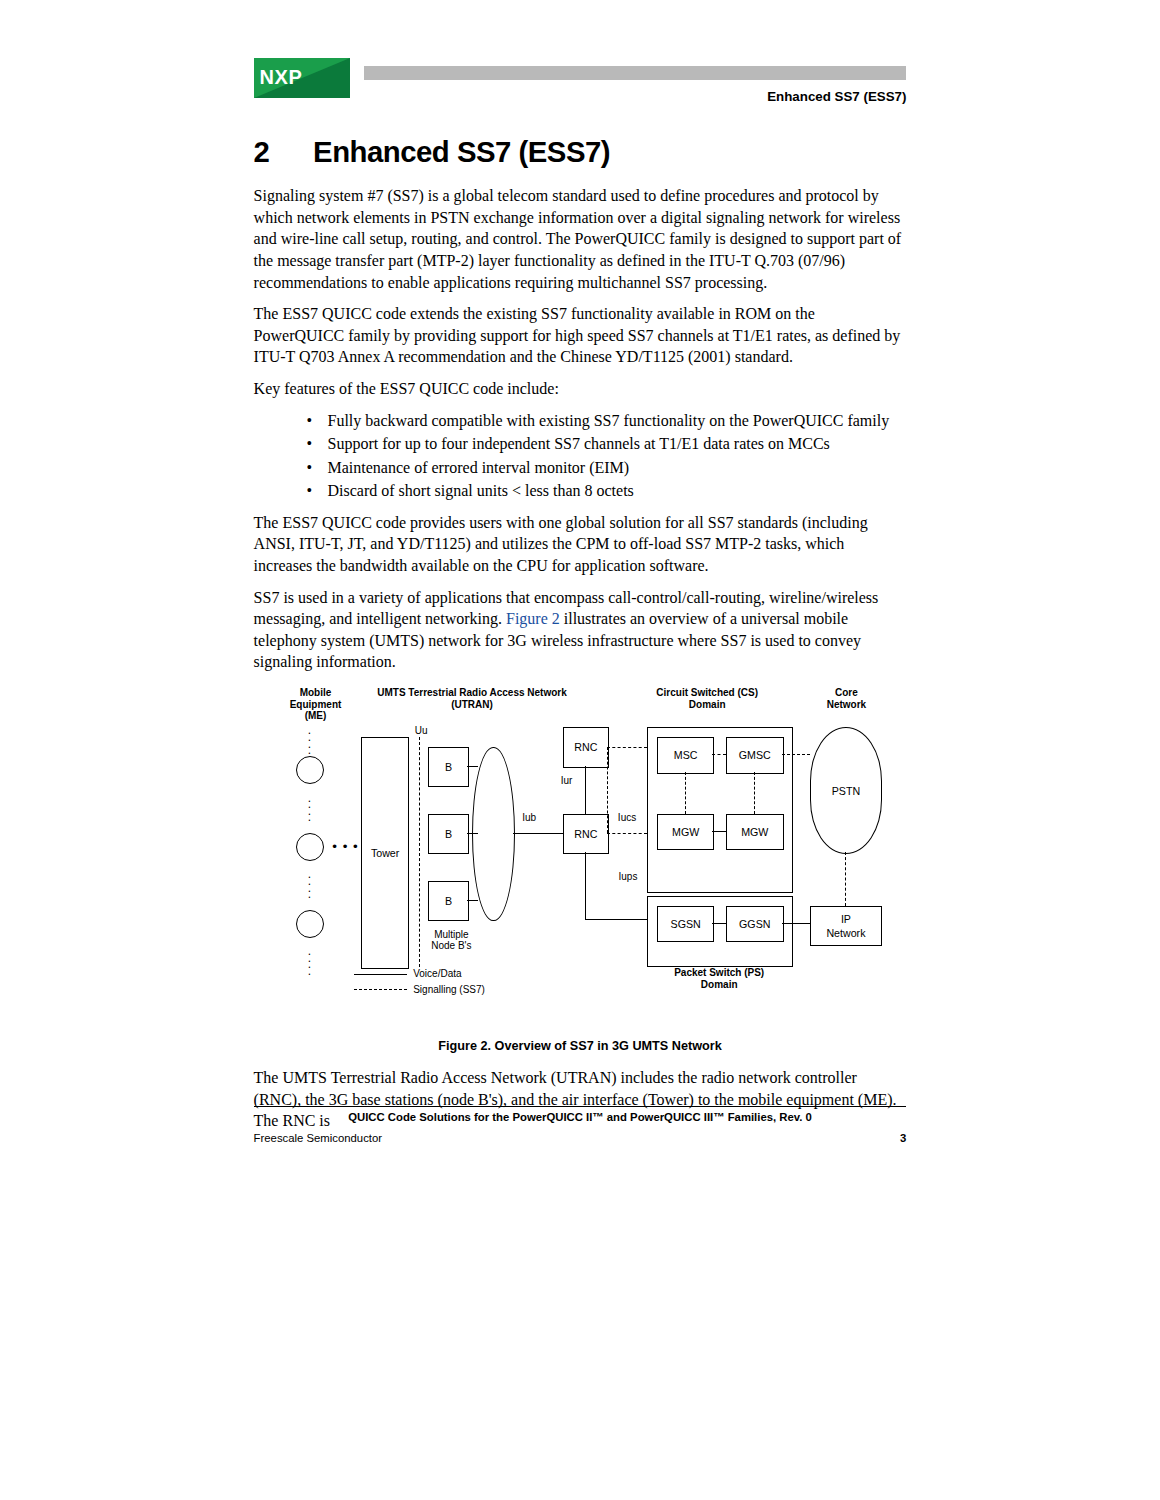NXP
Enhanced SS7 (ESS7)
2 Enhanced SS7 (ESS7)
Signaling system #7 (SS7) is a global telecom standard used to define procedures and protocol by which network elements in PSTN exchange information over a digital signaling network for wireless and wire-line call setup, routing, and control. The PowerQUICC family is designed to support part of the message transfer part (MTP-2) layer functionality as defined in the ITU-T Q.703 (07/96) recommendations to enable applications requiring multichannel SS7 processing.
The ESS7 QUICC code extends the existing SS7 functionality available in ROM on the PowerQUICC family by providing support for high speed SS7 channels at T1/E1 rates, as defined by ITU-T Q703 Annex A recommendation and the Chinese YD/T1125 (2001) standard.
Key features of the ESS7 QUICC code include:
Fully backward compatible with existing SS7 functionality on the PowerQUICC family
Support for up to four independent SS7 channels at T1/E1 data rates on MCCs
Maintenance of errored interval monitor (EIM)
Discard of short signal units < less than 8 octets
The ESS7 QUICC code provides users with one global solution for all SS7 standards (including ANSI, ITU-T, JT, and YD/T1125) and utilizes the CPM to off-load SS7 MTP-2 tasks, which increases the bandwidth available on the CPU for application software.
SS7 is used in a variety of applications that encompass call-control/call-routing, wireline/wireless messaging, and intelligent networking. Figure 2 illustrates an overview of a universal mobile telephony system (UMTS) network for 3G wireless infrastructure where SS7 is used to convey signaling information.
Mobile
Equipment
(ME)
UMTS Terrestrial Radio Access Network
(UTRAN)
Circuit Switched (CS)
Domain
Core
Network
Uu
.
.
.
.
.
.
.
.
.
.
.
.
.
.
.
.
• • •
Tower
B
B
B
Multiple
Node B's
Iub
RNC
RNC
Iur
Iucs
Iups
MSC
GMSC
MGW
MGW
PSTN
SGSN
GGSN
IP
Network
Voice/Data
Signalling (SS7)
Packet Switch (PS)
Domain
Figure 2. Overview of SS7 in 3G UMTS Network
The UMTS Terrestrial Radio Access Network (UTRAN) includes the radio network controller (RNC), the 3G base stations (node B's), and the air interface (Tower) to the mobile equipment (ME). The RNC is
QUICC Code Solutions for the PowerQUICC II™ and PowerQUICC III™ Families, Rev. 0
Freescale Semiconductor 3